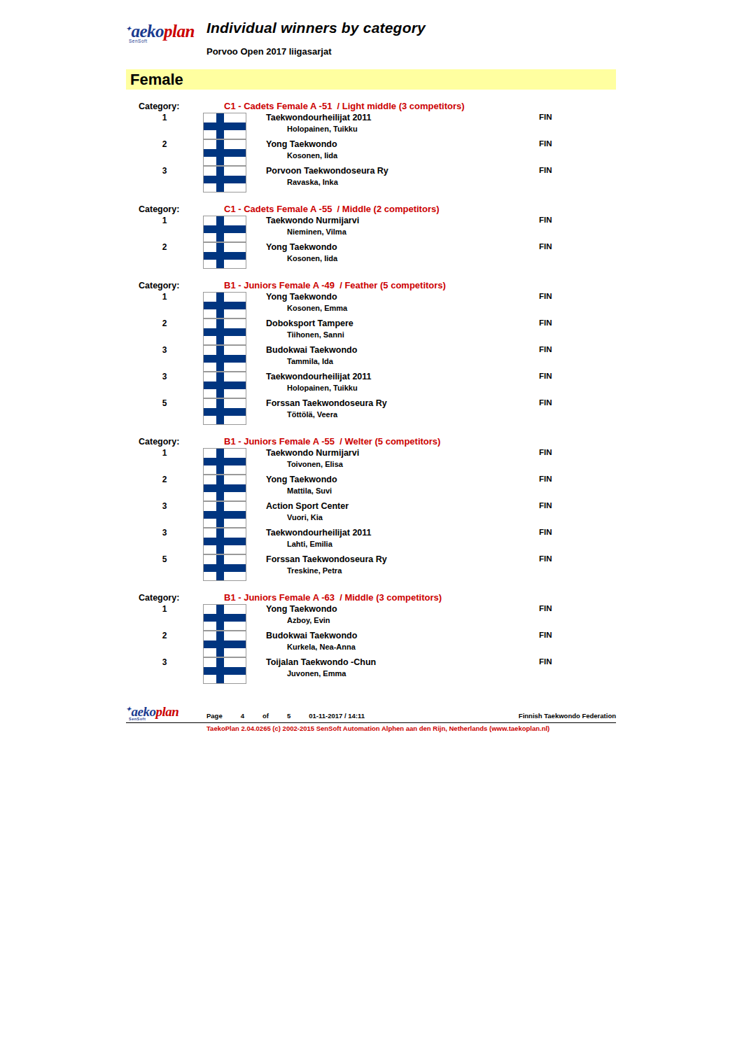✦aekoplan
SenSoft
Individual winners by category
Porvoo Open 2017 liigasarjat
Female
Category:
C1 - Cadets Female A -51 / Light middle (3 competitors)
| 1 | | Taekwondourheilijat 2011 Holopainen, Tuikku | FIN |
| 2 | | Yong Taekwondo Kosonen, Iida | FIN |
| 3 | | Porvoon Taekwondoseura Ry Ravaska, Inka | FIN |
Category:
C1 - Cadets Female A -55 / Middle (2 competitors)
| 1 | | Taekwondo Nurmijarvi Nieminen, Vilma | FIN |
| 2 | | Yong Taekwondo Kosonen, Iida | FIN |
Category:
B1 - Juniors Female A -49 / Feather (5 competitors)
| 1 | | Yong Taekwondo Kosonen, Emma | FIN |
| 2 | | Doboksport Tampere Tiihonen, Sanni | FIN |
| 3 | | Budokwai Taekwondo Tammila, Ida | FIN |
| 3 | | Taekwondourheilijat 2011 Holopainen, Tuikku | FIN |
| 5 | | Forssan Taekwondoseura Ry Töttölä, Veera | FIN |
Category:
B1 - Juniors Female A -55 / Welter (5 competitors)
| 1 | | Taekwondo Nurmijarvi Toivonen, Elisa | FIN |
| 2 | | Yong Taekwondo Mattila, Suvi | FIN |
| 3 | | Action Sport Center Vuori, Kia | FIN |
| 3 | | Taekwondourheilijat 2011 Lahti, Emilia | FIN |
| 5 | | Forssan Taekwondoseura Ry Treskine, Petra | FIN |
Category:
B1 - Juniors Female A -63 / Middle (3 competitors)
| 1 | | Yong Taekwondo Azboy, Evin | FIN |
| 2 | | Budokwai Taekwondo Kurkela, Nea-Anna | FIN |
| 3 | | Toijalan Taekwondo -Chun Juvonen, Emma | FIN |
✦aekoplan
SenSoft
Page 4 of 501-11-2017 / 14:11
Finnish Taekwondo Federation
TaekoPlan 2.04.0265 (c) 2002-2015 SenSoft Automation Alphen aan den Rijn, Netherlands (www.taekoplan.nl)